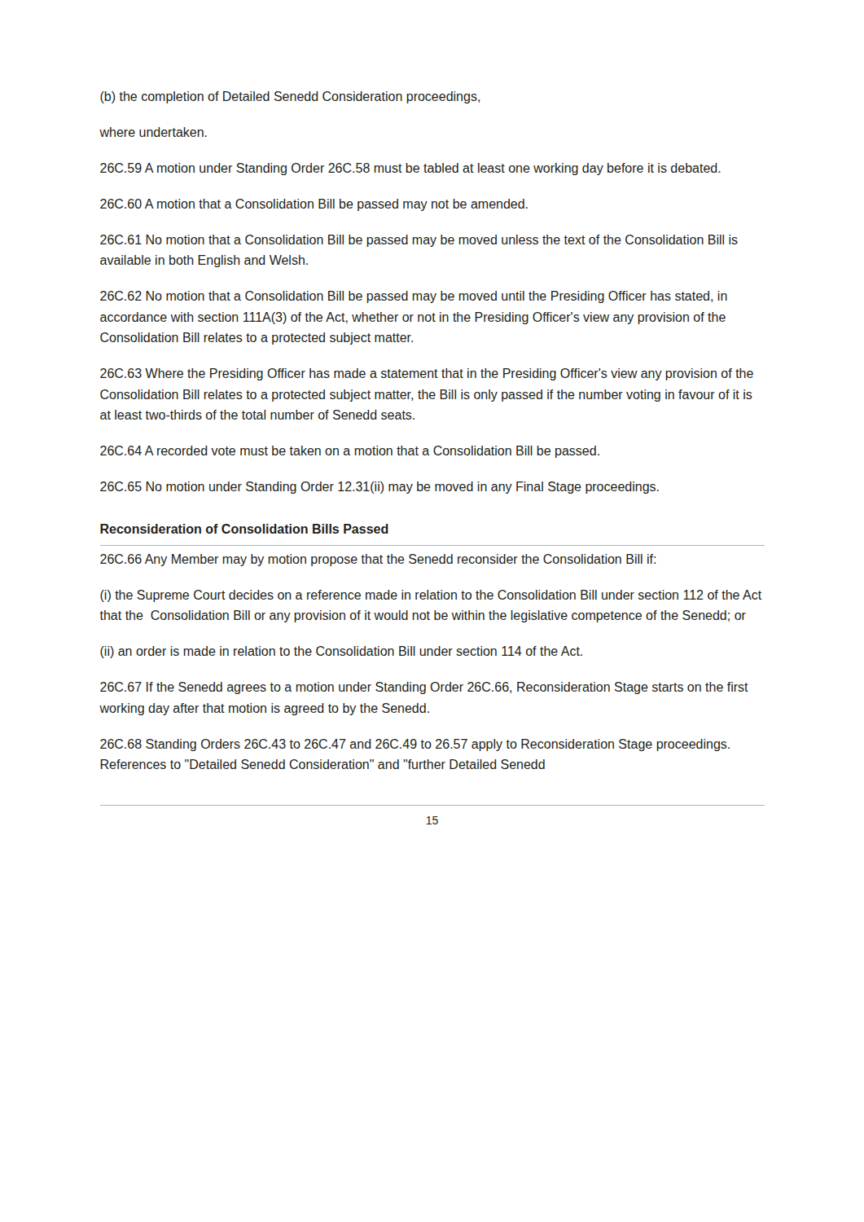(b) the completion of Detailed Senedd Consideration proceedings,
where undertaken.
26C.59 A motion under Standing Order 26C.58 must be tabled at least one working day before it is debated.
26C.60 A motion that a Consolidation Bill be passed may not be amended.
26C.61 No motion that a Consolidation Bill be passed may be moved unless the text of the Consolidation Bill is available in both English and Welsh.
26C.62 No motion that a Consolidation Bill be passed may be moved until the Presiding Officer has stated, in accordance with section 111A(3) of the Act, whether or not in the Presiding Officer's view any provision of the Consolidation Bill relates to a protected subject matter.
26C.63 Where the Presiding Officer has made a statement that in the Presiding Officer's view any provision of the Consolidation Bill relates to a protected subject matter, the Bill is only passed if the number voting in favour of it is at least two-thirds of the total number of Senedd seats.
26C.64 A recorded vote must be taken on a motion that a Consolidation Bill be passed.
26C.65 No motion under Standing Order 12.31(ii) may be moved in any Final Stage proceedings.
Reconsideration of Consolidation Bills Passed
26C.66 Any Member may by motion propose that the Senedd reconsider the Consolidation Bill if:
(i) the Supreme Court decides on a reference made in relation to the Consolidation Bill under section 112 of the Act that the Consolidation Bill or any provision of it would not be within the legislative competence of the Senedd; or
(ii) an order is made in relation to the Consolidation Bill under section 114 of the Act.
26C.67 If the Senedd agrees to a motion under Standing Order 26C.66, Reconsideration Stage starts on the first working day after that motion is agreed to by the Senedd.
26C.68 Standing Orders 26C.43 to 26C.47 and 26C.49 to 26.57 apply to Reconsideration Stage proceedings. References to "Detailed Senedd Consideration" and "further Detailed Senedd
15